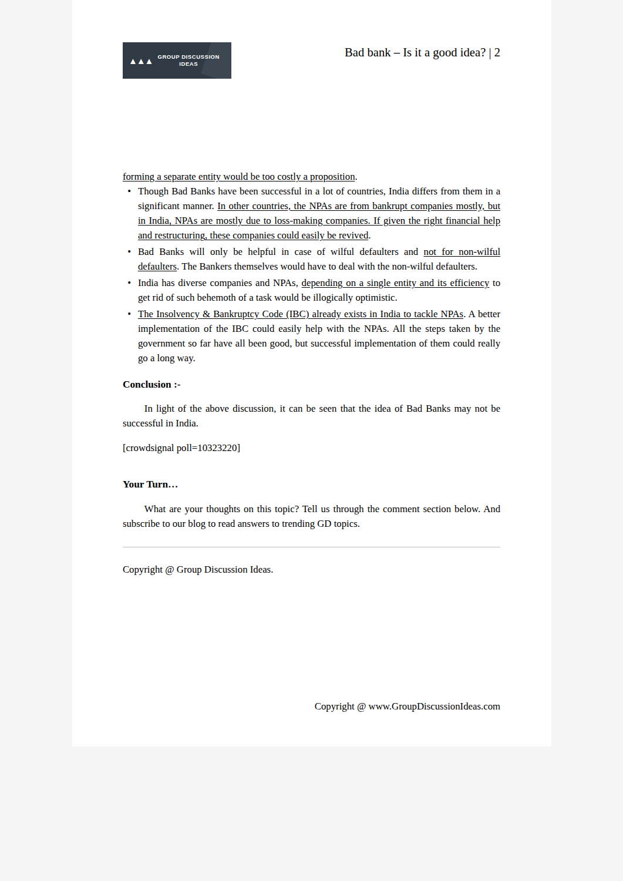▲▲▲ Group DiscussionIdeas
Bad bank – Is it a good idea? | 2
forming a separate entity would be too costly a proposition.
Though Bad Banks have been successful in a lot of countries, India differs from them in a significant manner. In other countries, the NPAs are from bankrupt companies mostly, but in India, NPAs are mostly due to loss-making companies. If given the right financial help and restructuring, these companies could easily be revived.
Bad Banks will only be helpful in case of wilful defaulters and not for non-wilful defaulters. The Bankers themselves would have to deal with the non-wilful defaulters.
India has diverse companies and NPAs, depending on a single entity and its efficiency to get rid of such behemoth of a task would be illogically optimistic.
The Insolvency & Bankruptcy Code (IBC) already exists in India to tackle NPAs. A better implementation of the IBC could easily help with the NPAs. All the steps taken by the government so far have all been good, but successful implementation of them could really go a long way.
Conclusion :-
In light of the above discussion, it can be seen that the idea of Bad Banks may not be successful in India.
[crowdsignal poll=10323220]
Your Turn…
What are your thoughts on this topic? Tell us through the comment section below. And subscribe to our blog to read answers to trending GD topics.
Copyright @ Group Discussion Ideas.
Copyright @ www.GroupDiscussionIdeas.com